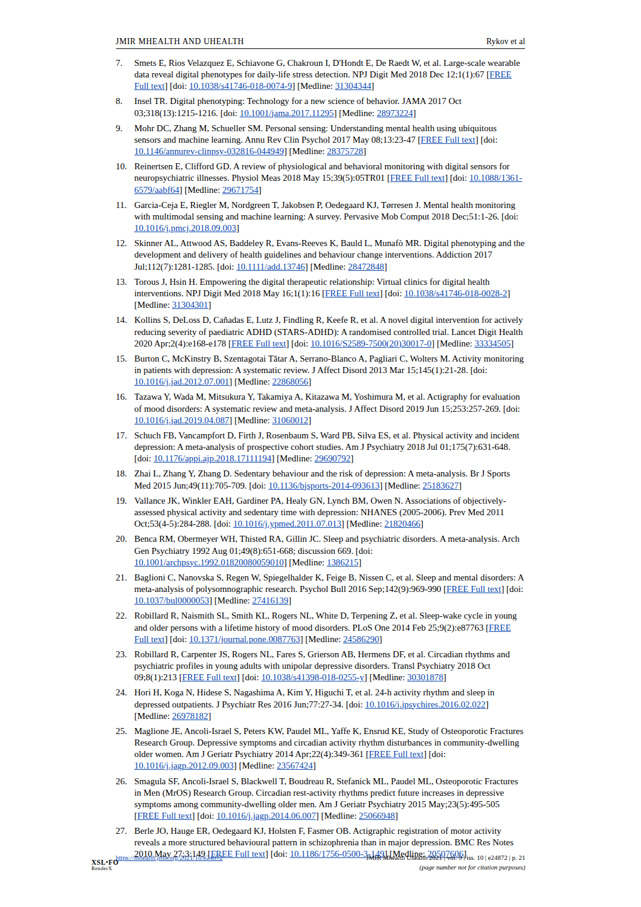JMIR MHEALTH AND UHEALTH
Rykov et al
Smets E, Rios Velazquez E, Schiavone G, Chakroun I, D'Hondt E, De Raedt W, et al. Large-scale wearable data reveal digital phenotypes for daily-life stress detection. NPJ Digit Med 2018 Dec 12;1(1):67 [FREE Full text] [doi: 10.1038/s41746-018-0074-9] [Medline: 31304344]
Insel TR. Digital phenotyping: Technology for a new science of behavior. JAMA 2017 Oct 03;318(13):1215-1216. [doi: 10.1001/jama.2017.11295] [Medline: 28973224]
Mohr DC, Zhang M, Schueller SM. Personal sensing: Understanding mental health using ubiquitous sensors and machine learning. Annu Rev Clin Psychol 2017 May 08;13:23-47 [FREE Full text] [doi: 10.1146/annurev-clinpsy-032816-044949] [Medline: 28375728]
Reinertsen E, Clifford GD. A review of physiological and behavioral monitoring with digital sensors for neuropsychiatric illnesses. Physiol Meas 2018 May 15;39(5):05TR01 [FREE Full text] [doi: 10.1088/1361-6579/aabf64] [Medline: 29671754]
Garcia-Ceja E, Riegler M, Nordgreen T, Jakobsen P, Oedegaard KJ, Tørresen J. Mental health monitoring with multimodal sensing and machine learning: A survey. Pervasive Mob Comput 2018 Dec;51:1-26. [doi: 10.1016/j.pmcj.2018.09.003]
Skinner AL, Attwood AS, Baddeley R, Evans-Reeves K, Bauld L, Munafò MR. Digital phenotyping and the development and delivery of health guidelines and behaviour change interventions. Addiction 2017 Jul;112(7):1281-1285. [doi: 10.1111/add.13746] [Medline: 28472848]
Torous J, Hsin H. Empowering the digital therapeutic relationship: Virtual clinics for digital health interventions. NPJ Digit Med 2018 May 16;1(1):16 [FREE Full text] [doi: 10.1038/s41746-018-0028-2] [Medline: 31304301]
Kollins S, DeLoss D, Cañadas E, Lutz J, Findling R, Keefe R, et al. A novel digital intervention for actively reducing severity of paediatric ADHD (STARS-ADHD): A randomised controlled trial. Lancet Digit Health 2020 Apr;2(4):e168-e178 [FREE Full text] [doi: 10.1016/S2589-7500(20)30017-0] [Medline: 33334505]
Burton C, McKinstry B, Szentagotai Tătar A, Serrano-Blanco A, Pagliari C, Wolters M. Activity monitoring in patients with depression: A systematic review. J Affect Disord 2013 Mar 15;145(1):21-28. [doi: 10.1016/j.jad.2012.07.001] [Medline: 22868056]
Tazawa Y, Wada M, Mitsukura Y, Takamiya A, Kitazawa M, Yoshimura M, et al. Actigraphy for evaluation of mood disorders: A systematic review and meta-analysis. J Affect Disord 2019 Jun 15;253:257-269. [doi: 10.1016/j.jad.2019.04.087] [Medline: 31060012]
Schuch FB, Vancampfort D, Firth J, Rosenbaum S, Ward PB, Silva ES, et al. Physical activity and incident depression: A meta-analysis of prospective cohort studies. Am J Psychiatry 2018 Jul 01;175(7):631-648. [doi: 10.1176/appi.ajp.2018.17111194] [Medline: 29690792]
Zhai L, Zhang Y, Zhang D. Sedentary behaviour and the risk of depression: A meta-analysis. Br J Sports Med 2015 Jun;49(11):705-709. [doi: 10.1136/bjsports-2014-093613] [Medline: 25183627]
Vallance JK, Winkler EAH, Gardiner PA, Healy GN, Lynch BM, Owen N. Associations of objectively-assessed physical activity and sedentary time with depression: NHANES (2005-2006). Prev Med 2011 Oct;53(4-5):284-288. [doi: 10.1016/j.ypmed.2011.07.013] [Medline: 21820466]
Benca RM, Obermeyer WH, Thisted RA, Gillin JC. Sleep and psychiatric disorders. A meta-analysis. Arch Gen Psychiatry 1992 Aug 01;49(8):651-668; discussion 669. [doi: 10.1001/archpsyc.1992.01820080059010] [Medline: 1386215]
Baglioni C, Nanovska S, Regen W, Spiegelhalder K, Feige B, Nissen C, et al. Sleep and mental disorders: A meta-analysis of polysomnographic research. Psychol Bull 2016 Sep;142(9):969-990 [FREE Full text] [doi: 10.1037/bul0000053] [Medline: 27416139]
Robillard R, Naismith SL, Smith KL, Rogers NL, White D, Terpening Z, et al. Sleep-wake cycle in young and older persons with a lifetime history of mood disorders. PLoS One 2014 Feb 25;9(2):e87763 [FREE Full text] [doi: 10.1371/journal.pone.0087763] [Medline: 24586290]
Robillard R, Carpenter JS, Rogers NL, Fares S, Grierson AB, Hermens DF, et al. Circadian rhythms and psychiatric profiles in young adults with unipolar depressive disorders. Transl Psychiatry 2018 Oct 09;8(1):213 [FREE Full text] [doi: 10.1038/s41398-018-0255-y] [Medline: 30301878]
Hori H, Koga N, Hidese S, Nagashima A, Kim Y, Higuchi T, et al. 24-h activity rhythm and sleep in depressed outpatients. J Psychiatr Res 2016 Jun;77:27-34. [doi: 10.1016/j.jpsychires.2016.02.022] [Medline: 26978182]
Maglione JE, Ancoli-Israel S, Peters KW, Paudel ML, Yaffe K, Ensrud KE, Study of Osteoporotic Fractures Research Group. Depressive symptoms and circadian activity rhythm disturbances in community-dwelling older women. Am J Geriatr Psychiatry 2014 Apr;22(4):349-361 [FREE Full text] [doi: 10.1016/j.jagp.2012.09.003] [Medline: 23567424]
Smagula SF, Ancoli-Israel S, Blackwell T, Boudreau R, Stefanick ML, Paudel ML, Osteoporotic Fractures in Men (MrOS) Research Group. Circadian rest-activity rhythms predict future increases in depressive symptoms among community-dwelling older men. Am J Geriatr Psychiatry 2015 May;23(5):495-505 [FREE Full text] [doi: 10.1016/j.jagp.2014.06.007] [Medline: 25066948]
Berle JO, Hauge ER, Oedegaard KJ, Holsten F, Fasmer OB. Actigraphic registration of motor activity reveals a more structured behavioural pattern in schizophrenia than in major depression. BMC Res Notes 2010 May 27;3:149 [FREE Full text] [doi: 10.1186/1756-0500-3-149] [Medline: 20507606]
XSL•FO RenderX
https://mhealth.jmir.org/2021/10/e24872 JMIR Mhealth Uhealth 2021 | vol. 9 | iss. 10 | e24872 | p. 21
(page number not for citation purposes)